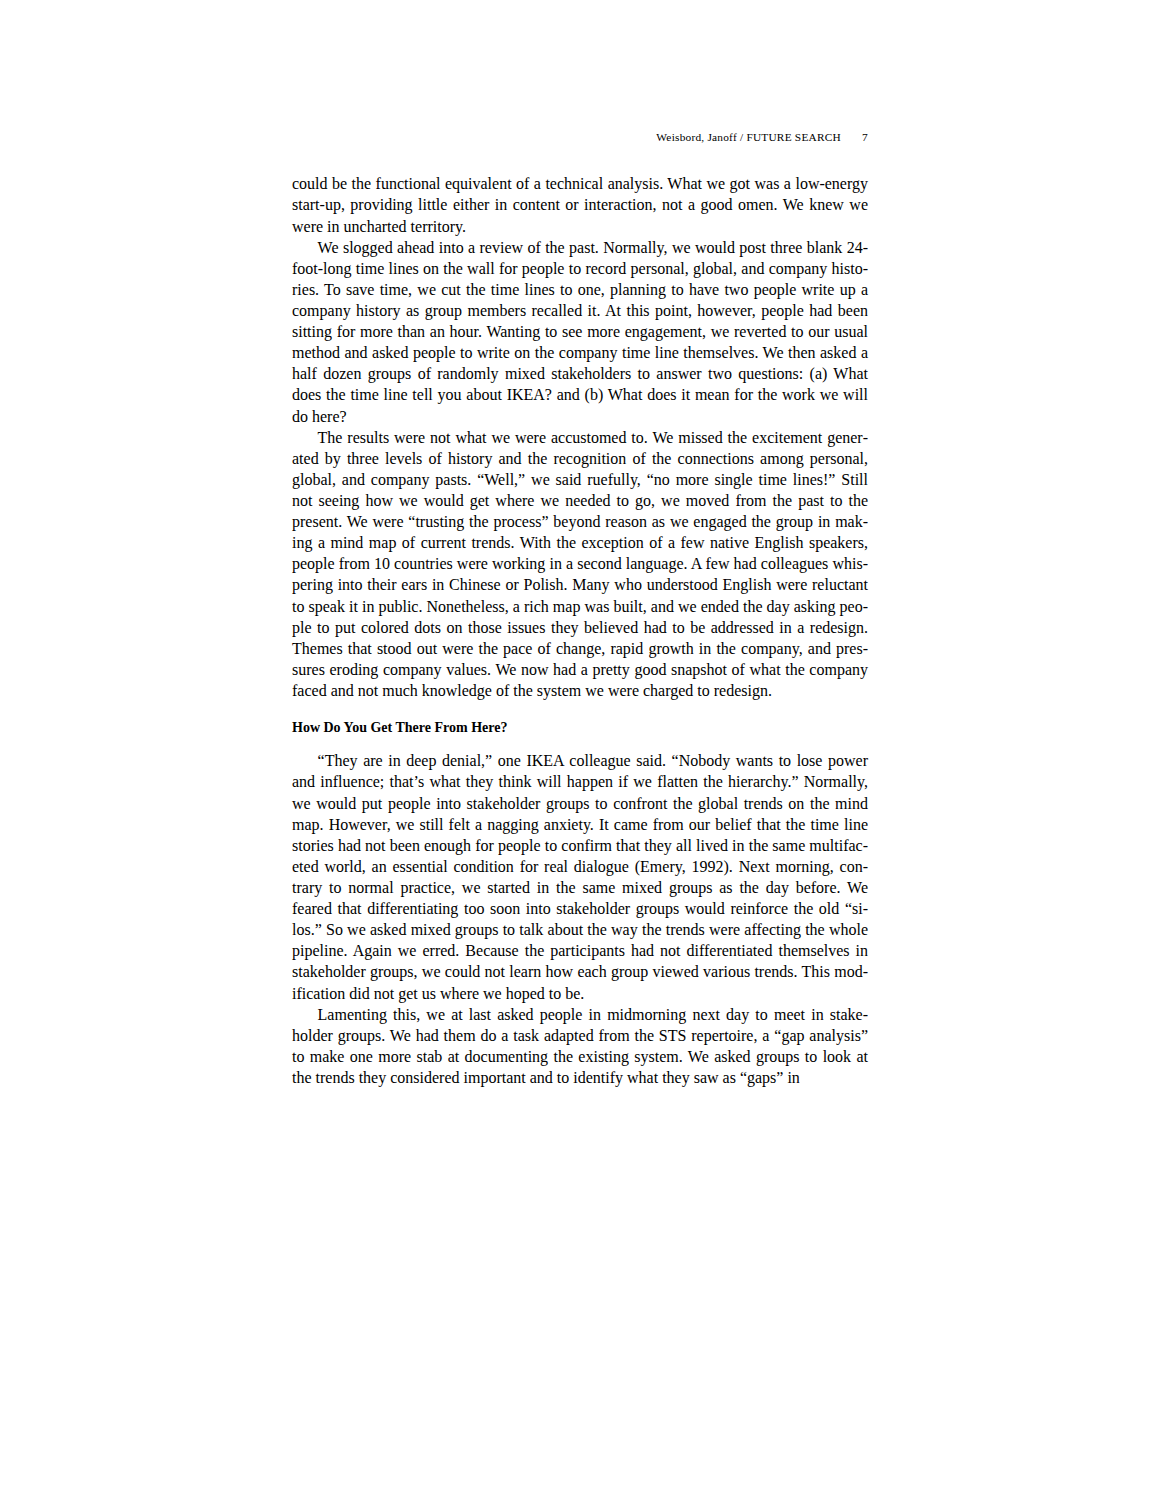Weisbord, Janoff / FUTURE SEARCH 7
could be the functional equivalent of a technical analysis. What we got was a low-energy start-up, providing little either in content or interaction, not a good omen. We knew we were in uncharted territory.
We slogged ahead into a review of the past. Normally, we would post three blank 24-foot-long time lines on the wall for people to record personal, global, and company histories. To save time, we cut the time lines to one, planning to have two people write up a company history as group members recalled it. At this point, however, people had been sitting for more than an hour. Wanting to see more engagement, we reverted to our usual method and asked people to write on the company time line themselves. We then asked a half dozen groups of randomly mixed stakeholders to answer two questions: (a) What does the time line tell you about IKEA? and (b) What does it mean for the work we will do here?
The results were not what we were accustomed to. We missed the excitement generated by three levels of history and the recognition of the connections among personal, global, and company pasts. “Well,” we said ruefully, “no more single time lines!” Still not seeing how we would get where we needed to go, we moved from the past to the present. We were “trusting the process” beyond reason as we engaged the group in making a mind map of current trends. With the exception of a few native English speakers, people from 10 countries were working in a second language. A few had colleagues whispering into their ears in Chinese or Polish. Many who understood English were reluctant to speak it in public. Nonetheless, a rich map was built, and we ended the day asking people to put colored dots on those issues they believed had to be addressed in a redesign. Themes that stood out were the pace of change, rapid growth in the company, and pressures eroding company values. We now had a pretty good snapshot of what the company faced and not much knowledge of the system we were charged to redesign.
How Do You Get There From Here?
“They are in deep denial,” one IKEA colleague said. “Nobody wants to lose power and influence; that’s what they think will happen if we flatten the hierarchy.” Normally, we would put people into stakeholder groups to confront the global trends on the mind map. However, we still felt a nagging anxiety. It came from our belief that the time line stories had not been enough for people to confirm that they all lived in the same multifaceted world, an essential condition for real dialogue (Emery, 1992). Next morning, contrary to normal practice, we started in the same mixed groups as the day before. We feared that differentiating too soon into stakeholder groups would reinforce the old “silos.” So we asked mixed groups to talk about the way the trends were affecting the whole pipeline. Again we erred. Because the participants had not differentiated themselves in stakeholder groups, we could not learn how each group viewed various trends. This modification did not get us where we hoped to be.
Lamenting this, we at last asked people in midmorning next day to meet in stakeholder groups. We had them do a task adapted from the STS repertoire, a “gap analysis” to make one more stab at documenting the existing system. We asked groups to look at the trends they considered important and to identify what they saw as “gaps” in